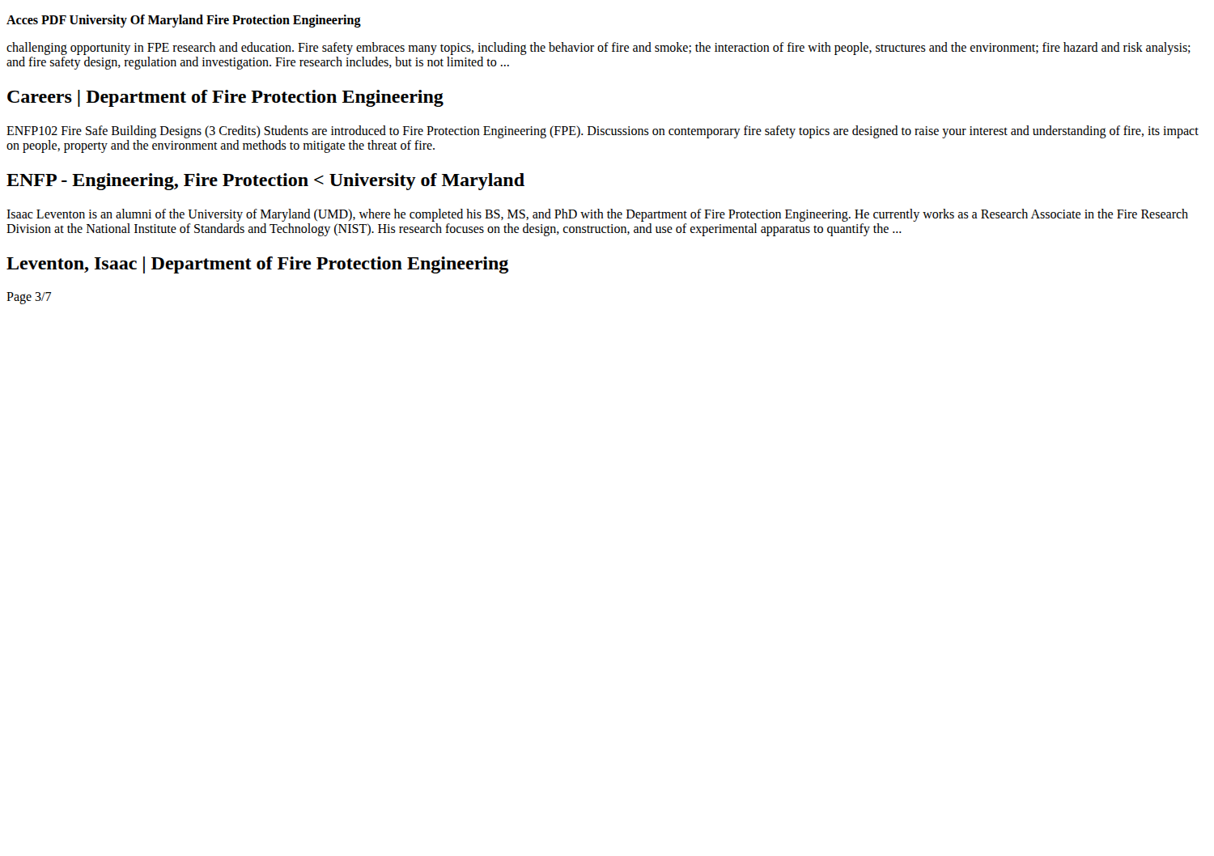Acces PDF University Of Maryland Fire Protection Engineering
challenging opportunity in FPE research and education. Fire safety embraces many topics, including the behavior of fire and smoke; the interaction of fire with people, structures and the environment; fire hazard and risk analysis; and fire safety design, regulation and investigation. Fire research includes, but is not limited to ...
Careers | Department of Fire Protection Engineering
ENFP102 Fire Safe Building Designs (3 Credits) Students are introduced to Fire Protection Engineering (FPE). Discussions on contemporary fire safety topics are designed to raise your interest and understanding of fire, its impact on people, property and the environment and methods to mitigate the threat of fire.
ENFP - Engineering, Fire Protection < University of Maryland
Isaac Leventon is an alumni of the University of Maryland (UMD), where he completed his BS, MS, and PhD with the Department of Fire Protection Engineering. He currently works as a Research Associate in the Fire Research Division at the National Institute of Standards and Technology (NIST). His research focuses on the design, construction, and use of experimental apparatus to quantify the ...
Leventon, Isaac | Department of Fire Protection Engineering
Page 3/7